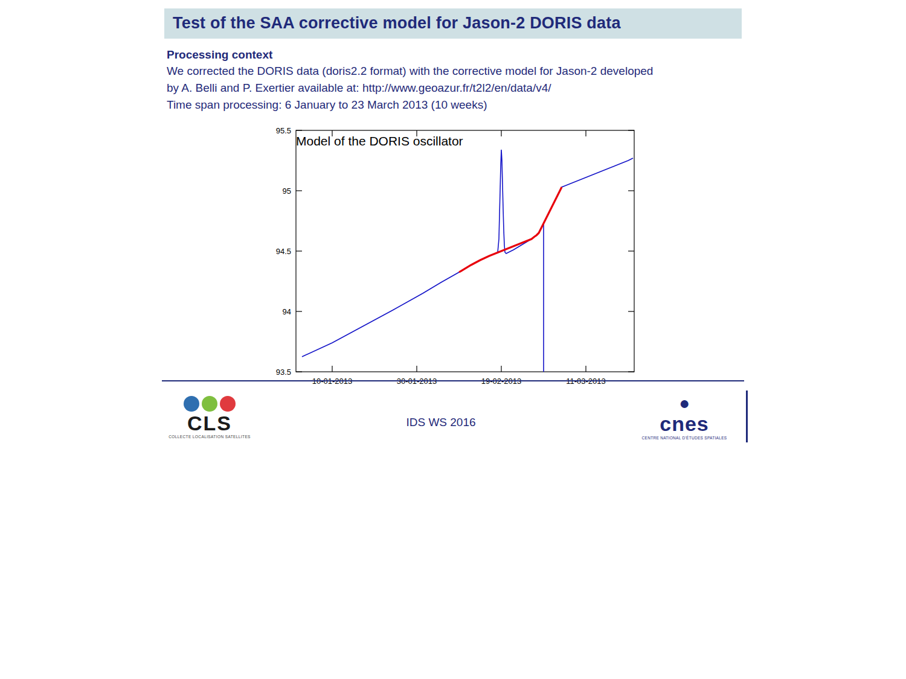Test of the SAA corrective model for Jason-2 DORIS data
Processing context
We corrected the DORIS data (doris2.2 format) with the corrective model for Jason-2 developed
by A. Belli and P. Exertier available at: http://www.geoazur.fr/t2l2/en/data/v4/
Time span processing: 6 January to 23 March 2013 (10 weeks)
Model of the DORIS oscillator
95.5 95 94.5 94 93.5 10-01-2013 30-01-2013 19-02-2013 11-03-2013
CLS
COLLECTE LOCALISATION SATELLITES
IDS WS 2016
●
cnes
CENTRE NATIONAL D'ÉTUDES SPATIALES